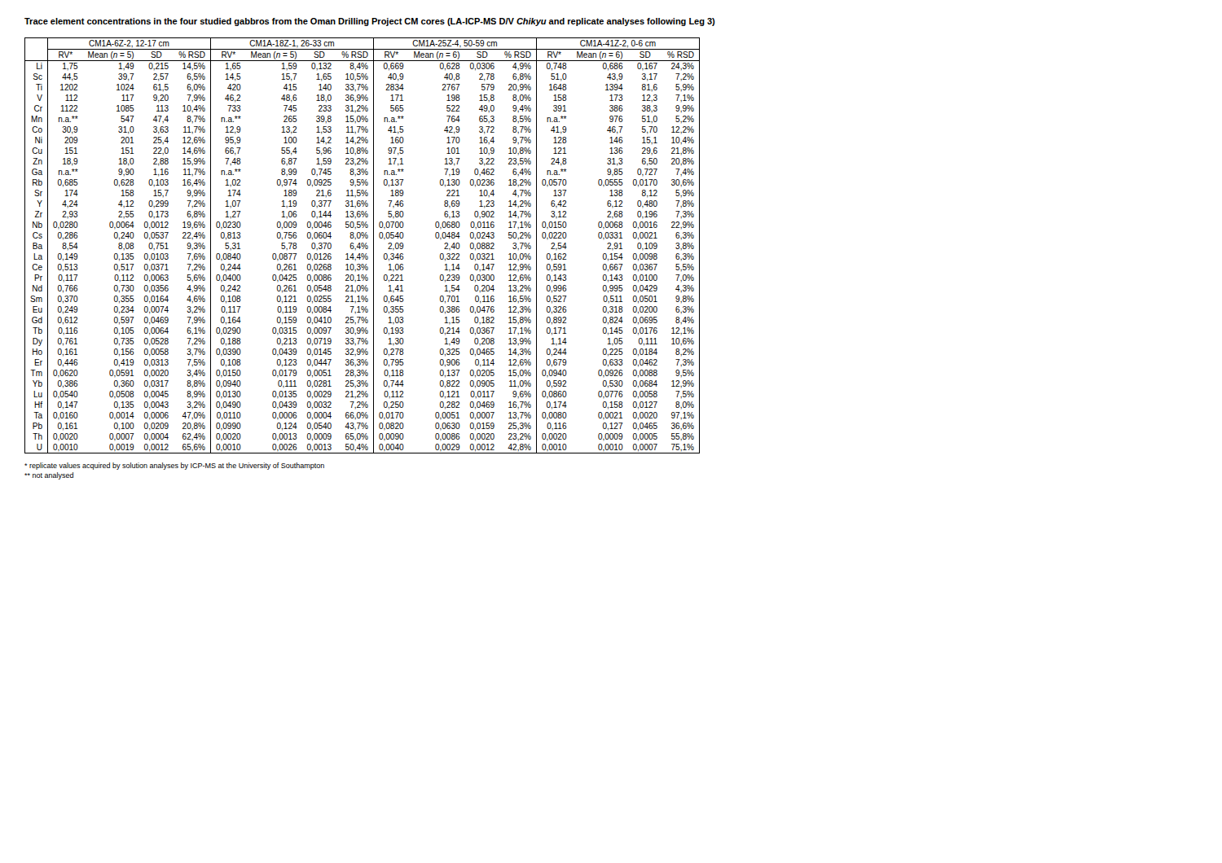Trace element concentrations in the four studied gabbros from the Oman Drilling Project CM cores (LA-ICP-MS D/V Chikyu and replicate analyses following Leg 3)
| | CM1A-6Z-2, 12-17 cm | CM1A-18Z-1, 26-33 cm | CM1A-25Z-4, 50-59 cm | CM1A-41Z-2, 0-6 cm |
| | RV* | Mean ( n = 5) | SD | % RSD | RV* | Mean ( n = 5) | SD | % RSD | RV* | Mean ( n = 6) | SD | % RSD | RV* | Mean ( n = 6) | SD | % RSD |
| Li | 1,75 | 1,49 | 0,215 | 14,5% | 1,65 | 1,59 | 0,132 | 8,4% | 0,669 | 0,628 | 0,0306 | 4,9% | 0,748 | 0,686 | 0,167 | 24,3% |
| Sc | 44,5 | 39,7 | 2,57 | 6,5% | 14,5 | 15,7 | 1,65 | 10,5% | 40,9 | 40,8 | 2,78 | 6,8% | 51,0 | 43,9 | 3,17 | 7,2% |
| Ti | 1202 | 1024 | 61,5 | 6,0% | 420 | 415 | 140 | 33,7% | 2834 | 2767 | 579 | 20,9% | 1648 | 1394 | 81,6 | 5,9% |
| V | 112 | 117 | 9,20 | 7,9% | 46,2 | 48,6 | 18,0 | 36,9% | 171 | 198 | 15,8 | 8,0% | 158 | 173 | 12,3 | 7,1% |
| Cr | 1122 | 1085 | 113 | 10,4% | 733 | 745 | 233 | 31,2% | 565 | 522 | 49,0 | 9,4% | 391 | 386 | 38,3 | 9,9% |
| Mn | n.a.** | 547 | 47,4 | 8,7% | n.a.** | 265 | 39,8 | 15,0% | n.a.** | 764 | 65,3 | 8,5% | n.a.** | 976 | 51,0 | 5,2% |
| Co | 30,9 | 31,0 | 3,63 | 11,7% | 12,9 | 13,2 | 1,53 | 11,7% | 41,5 | 42,9 | 3,72 | 8,7% | 41,9 | 46,7 | 5,70 | 12,2% |
| Ni | 209 | 201 | 25,4 | 12,6% | 95,9 | 100 | 14,2 | 14,2% | 160 | 170 | 16,4 | 9,7% | 128 | 146 | 15,1 | 10,4% |
| Cu | 151 | 151 | 22,0 | 14,6% | 66,7 | 55,4 | 5,96 | 10,8% | 97,5 | 101 | 10,9 | 10,8% | 121 | 136 | 29,6 | 21,8% |
| Zn | 18,9 | 18,0 | 2,88 | 15,9% | 7,48 | 6,87 | 1,59 | 23,2% | 17,1 | 13,7 | 3,22 | 23,5% | 24,8 | 31,3 | 6,50 | 20,8% |
| Ga | n.a.** | 9,90 | 1,16 | 11,7% | n.a.** | 8,99 | 0,745 | 8,3% | n.a.** | 7,19 | 0,462 | 6,4% | n.a.** | 9,85 | 0,727 | 7,4% |
| Rb | 0,685 | 0,628 | 0,103 | 16,4% | 1,02 | 0,974 | 0,0925 | 9,5% | 0,137 | 0,130 | 0,0236 | 18,2% | 0,0570 | 0,0555 | 0,0170 | 30,6% |
| Sr | 174 | 158 | 15,7 | 9,9% | 174 | 189 | 21,6 | 11,5% | 189 | 221 | 10,4 | 4,7% | 137 | 138 | 8,12 | 5,9% |
| Y | 4,24 | 4,12 | 0,299 | 7,2% | 1,07 | 1,19 | 0,377 | 31,6% | 7,46 | 8,69 | 1,23 | 14,2% | 6,42 | 6,12 | 0,480 | 7,8% |
| Zr | 2,93 | 2,55 | 0,173 | 6,8% | 1,27 | 1,06 | 0,144 | 13,6% | 5,80 | 6,13 | 0,902 | 14,7% | 3,12 | 2,68 | 0,196 | 7,3% |
| Nb | 0,0280 | 0,0064 | 0,0012 | 19,6% | 0,0230 | 0,009 | 0,0046 | 50,5% | 0,0700 | 0,0680 | 0,0116 | 17,1% | 0,0150 | 0,0068 | 0,0016 | 22,9% |
| Cs | 0,286 | 0,240 | 0,0537 | 22,4% | 0,813 | 0,756 | 0,0604 | 8,0% | 0,0540 | 0,0484 | 0,0243 | 50,2% | 0,0220 | 0,0331 | 0,0021 | 6,3% |
| Ba | 8,54 | 8,08 | 0,751 | 9,3% | 5,31 | 5,78 | 0,370 | 6,4% | 2,09 | 2,40 | 0,0882 | 3,7% | 2,54 | 2,91 | 0,109 | 3,8% |
| La | 0,149 | 0,135 | 0,0103 | 7,6% | 0,0840 | 0,0877 | 0,0126 | 14,4% | 0,346 | 0,322 | 0,0321 | 10,0% | 0,162 | 0,154 | 0,0098 | 6,3% |
| Ce | 0,513 | 0,517 | 0,0371 | 7,2% | 0,244 | 0,261 | 0,0268 | 10,3% | 1,06 | 1,14 | 0,147 | 12,9% | 0,591 | 0,667 | 0,0367 | 5,5% |
| Pr | 0,117 | 0,112 | 0,0063 | 5,6% | 0,0400 | 0,0425 | 0,0086 | 20,1% | 0,221 | 0,239 | 0,0300 | 12,6% | 0,143 | 0,143 | 0,0100 | 7,0% |
| Nd | 0,766 | 0,730 | 0,0356 | 4,9% | 0,242 | 0,261 | 0,0548 | 21,0% | 1,41 | 1,54 | 0,204 | 13,2% | 0,996 | 0,995 | 0,0429 | 4,3% |
| Sm | 0,370 | 0,355 | 0,0164 | 4,6% | 0,108 | 0,121 | 0,0255 | 21,1% | 0,645 | 0,701 | 0,116 | 16,5% | 0,527 | 0,511 | 0,0501 | 9,8% |
| Eu | 0,249 | 0,234 | 0,0074 | 3,2% | 0,117 | 0,119 | 0,0084 | 7,1% | 0,355 | 0,386 | 0,0476 | 12,3% | 0,326 | 0,318 | 0,0200 | 6,3% |
| Gd | 0,612 | 0,597 | 0,0469 | 7,9% | 0,164 | 0,159 | 0,0410 | 25,7% | 1,03 | 1,15 | 0,182 | 15,8% | 0,892 | 0,824 | 0,0695 | 8,4% |
| Tb | 0,116 | 0,105 | 0,0064 | 6,1% | 0,0290 | 0,0315 | 0,0097 | 30,9% | 0,193 | 0,214 | 0,0367 | 17,1% | 0,171 | 0,145 | 0,0176 | 12,1% |
| Dy | 0,761 | 0,735 | 0,0528 | 7,2% | 0,188 | 0,213 | 0,0719 | 33,7% | 1,30 | 1,49 | 0,208 | 13,9% | 1,14 | 1,05 | 0,111 | 10,6% |
| Ho | 0,161 | 0,156 | 0,0058 | 3,7% | 0,0390 | 0,0439 | 0,0145 | 32,9% | 0,278 | 0,325 | 0,0465 | 14,3% | 0,244 | 0,225 | 0,0184 | 8,2% |
| Er | 0,446 | 0,419 | 0,0313 | 7,5% | 0,108 | 0,123 | 0,0447 | 36,3% | 0,795 | 0,906 | 0,114 | 12,6% | 0,679 | 0,633 | 0,0462 | 7,3% |
| Tm | 0,0620 | 0,0591 | 0,0020 | 3,4% | 0,0150 | 0,0179 | 0,0051 | 28,3% | 0,118 | 0,137 | 0,0205 | 15,0% | 0,0940 | 0,0926 | 0,0088 | 9,5% |
| Yb | 0,386 | 0,360 | 0,0317 | 8,8% | 0,0940 | 0,111 | 0,0281 | 25,3% | 0,744 | 0,822 | 0,0905 | 11,0% | 0,592 | 0,530 | 0,0684 | 12,9% |
| Lu | 0,0540 | 0,0508 | 0,0045 | 8,9% | 0,0130 | 0,0135 | 0,0029 | 21,2% | 0,112 | 0,121 | 0,0117 | 9,6% | 0,0860 | 0,0776 | 0,0058 | 7,5% |
| Hf | 0,147 | 0,135 | 0,0043 | 3,2% | 0,0490 | 0,0439 | 0,0032 | 7,2% | 0,250 | 0,282 | 0,0469 | 16,7% | 0,174 | 0,158 | 0,0127 | 8,0% |
| Ta | 0,0160 | 0,0014 | 0,0006 | 47,0% | 0,0110 | 0,0006 | 0,0004 | 66,0% | 0,0170 | 0,0051 | 0,0007 | 13,7% | 0,0080 | 0,0021 | 0,0020 | 97,1% |
| Pb | 0,161 | 0,100 | 0,0209 | 20,8% | 0,0990 | 0,124 | 0,0540 | 43,7% | 0,0820 | 0,0630 | 0,0159 | 25,3% | 0,116 | 0,127 | 0,0465 | 36,6% |
| Th | 0,0020 | 0,0007 | 0,0004 | 62,4% | 0,0020 | 0,0013 | 0,0009 | 65,0% | 0,0090 | 0,0086 | 0,0020 | 23,2% | 0,0020 | 0,0009 | 0,0005 | 55,8% |
| U | 0,0010 | 0,0019 | 0,0012 | 65,6% | 0,0010 | 0,0026 | 0,0013 | 50,4% | 0,0040 | 0,0029 | 0,0012 | 42,8% | 0,0010 | 0,0010 | 0,0007 | 75,1% |
* replicate values acquired by solution analyses by ICP-MS at the University of Southampton
** not analysed